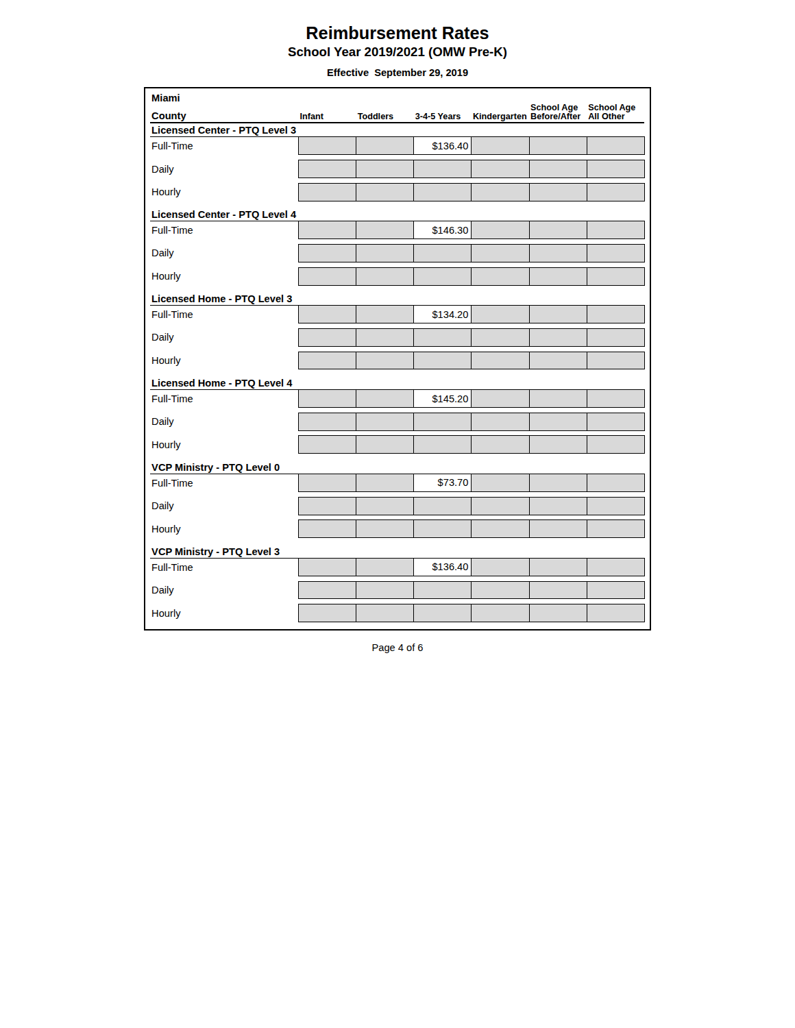Reimbursement Rates
School Year 2019/2021 (OMW Pre-K)
Effective September 29, 2019
| Miami | |
| County | Infant | Toddlers | 3-4-5 Years | Kindergarten | School Age Before/After | School Age All Other |
| Licensed Center - PTQ Level 3 |
| Full-Time | | | $136.40 | | | |
| Daily | | | | | | |
| Hourly | | | | | | |
| Licensed Center - PTQ Level 4 |
| Full-Time | | | $146.30 | | | |
| Daily | | | | | | |
| Hourly | | | | | | |
| Licensed Home - PTQ Level 3 |
| Full-Time | | | $134.20 | | | |
| Daily | | | | | | |
| Hourly | | | | | | |
| Licensed Home - PTQ Level 4 |
| Full-Time | | | $145.20 | | | |
| Daily | | | | | | |
| Hourly | | | | | | |
| VCP Ministry - PTQ Level 0 |
| Full-Time | | | $73.70 | | | |
| Daily | | | | | | |
| Hourly | | | | | | |
| VCP Ministry - PTQ Level 3 |
| Full-Time | | | $136.40 | | | |
| Daily | | | | | | |
| Hourly | | | | | | |
Page 4 of 6